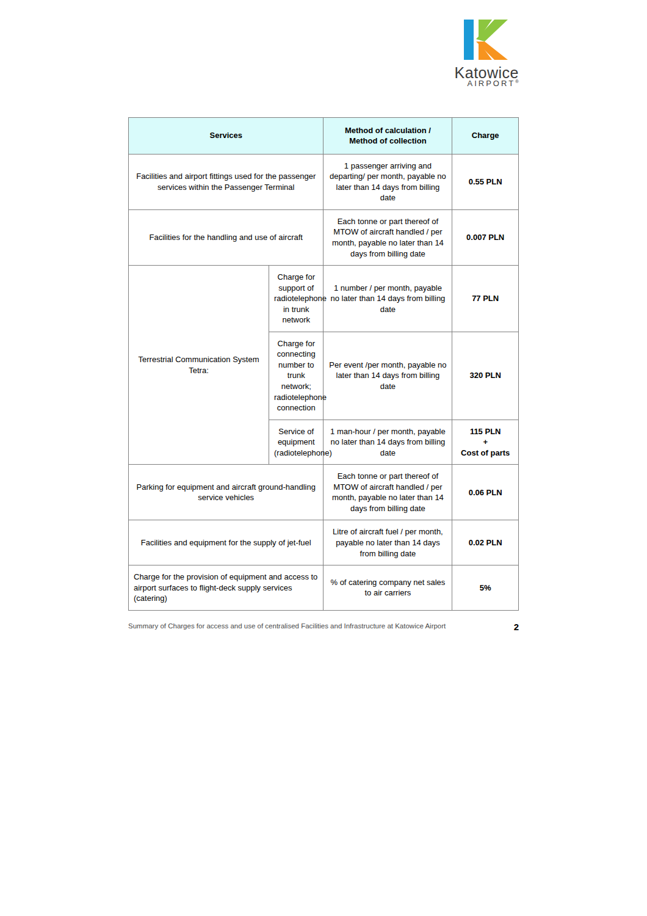Katowice AIRPORT®
| Services | Method of calculation / Method of collection | Charge |
| --- | --- | --- |
| Facilities and airport fittings used for the passenger services within the Passenger Terminal | 1 passenger arriving and departing/ per month, payable no later than 14 days from billing date | 0.55 PLN |
| Facilities for the handling and use of aircraft | Each tonne or part thereof of MTOW of aircraft handled / per month, payable no later than 14 days from billing date | 0.007 PLN |
| Terrestrial Communication System Tetra: | Charge for support of radiotelephone in trunk network | 1 number / per month, payable no later than 14 days from billing date | 77 PLN |
| Charge for connecting number to trunk network; radiotelephone connection | Per event /per month, payable no later than 14 days from billing date | 320 PLN |
| Service of equipment (radiotelephone) | 1 man-hour / per month, payable no later than 14 days from billing date | 115 PLN + Cost of parts |
| Parking for equipment and aircraft ground-handling service vehicles | Each tonne or part thereof of MTOW of aircraft handled / per month, payable no later than 14 days from billing date | 0.06 PLN |
| Facilities and equipment for the supply of jet-fuel | Litre of aircraft fuel / per month, payable no later than 14 days from billing date | 0.02 PLN |
| Charge for the provision of equipment and access to airport surfaces to flight-deck supply services (catering) | % of catering company net sales to air carriers | 5% |
2 Summary of Charges for access and use of centralised Facilities and Infrastructure at Katowice Airport